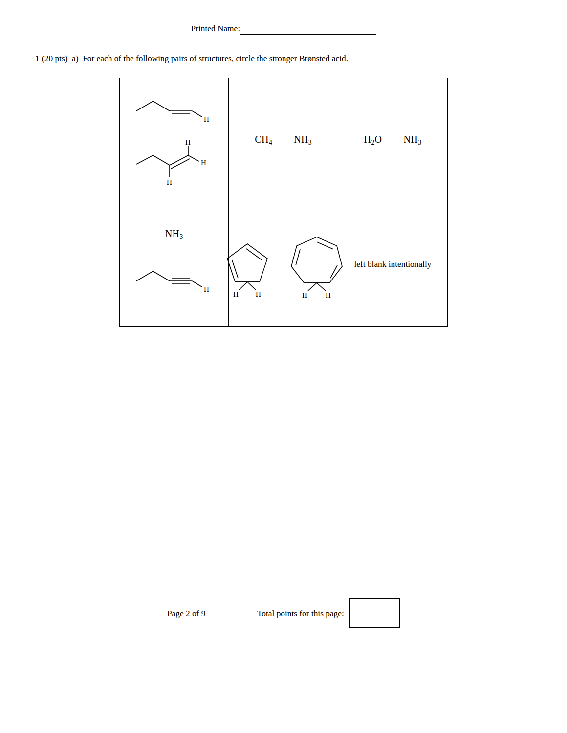Printed Name:
1 (20 pts) a) For each of the following pairs of structures, circle the stronger Brønsted acid.
| H H H H | CH 4 NH 3 | H 2 O NH 3 |
| NH 3 H | H H H H | left blank intentionally |
Page 2 of 9 Total points for this page: